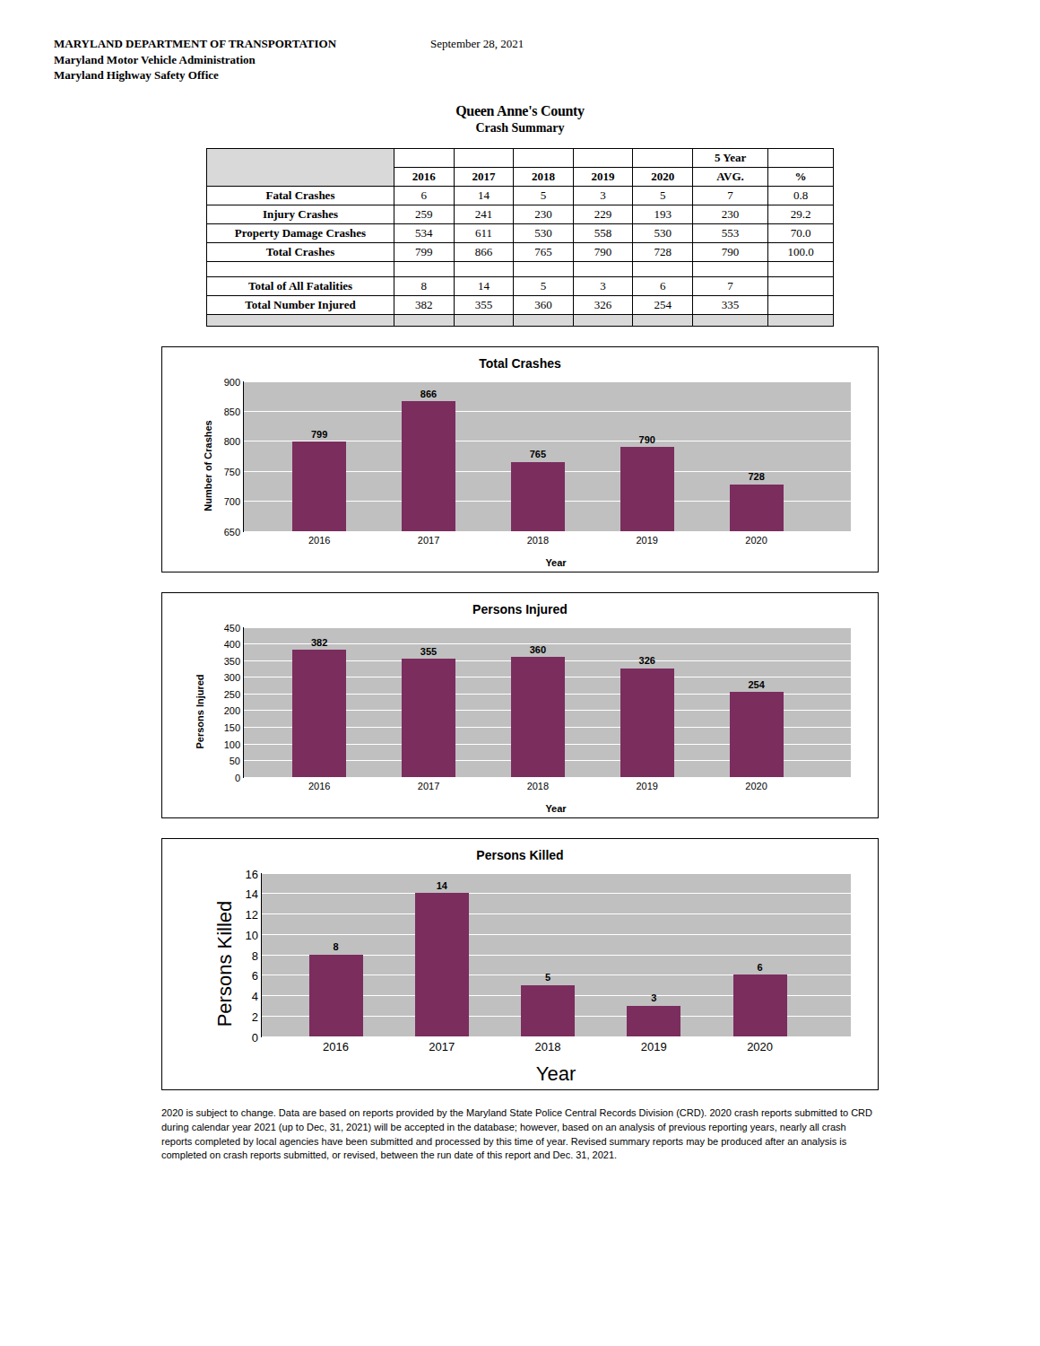MARYLAND DEPARTMENT OF TRANSPORTATIONSeptember 28, 2021
Maryland Motor Vehicle Administration
Maryland Highway Safety Office
Queen Anne's County
Crash Summary
| | | | | | | 5 Year | |
| 2016 | 2017 | 2018 | 2019 | 2020 | AVG. | % |
| Fatal Crashes | 6 | 14 | 5 | 3 | 5 | 7 | 0.8 |
| Injury Crashes | 259 | 241 | 230 | 229 | 193 | 230 | 29.2 |
| Property Damage Crashes | 534 | 611 | 530 | 558 | 530 | 553 | 70.0 |
| Total Crashes | 799 | 866 | 765 | 790 | 728 | 790 | 100.0 |
| Total of All Fatalities | 8 | 14 | 5 | 3 | 6 | 7 | |
| Total Number Injured | 382 | 355 | 360 | 326 | 254 | 335 | |
Total Crashes
Number of Crashes
900
850
800
750
700
650
799
2016
866
2017
765
2018
790
2019
728
2020
Year
Persons Injured
Persons Injured
450
400
350
300
250
200
150
100
50
0
382
2016
355
2017
360
2018
326
2019
254
2020
Year
Persons Killed
Persons Killed
16
14
12
10
8
6
4
2
0
8
2016
14
2017
5
2018
3
2019
6
2020
Year
2020 is subject to change. Data are based on reports provided by the Maryland State Police Central Records Division (CRD). 2020 crash reports submitted to CRD during calendar year 2021 (up to Dec, 31, 2021) will be accepted in the database; however, based on an analysis of previous reporting years, nearly all crash reports completed by local agencies have been submitted and processed by this time of year. Revised summary reports may be produced after an analysis is completed on crash reports submitted, or revised, between the run date of this report and Dec. 31, 2021.